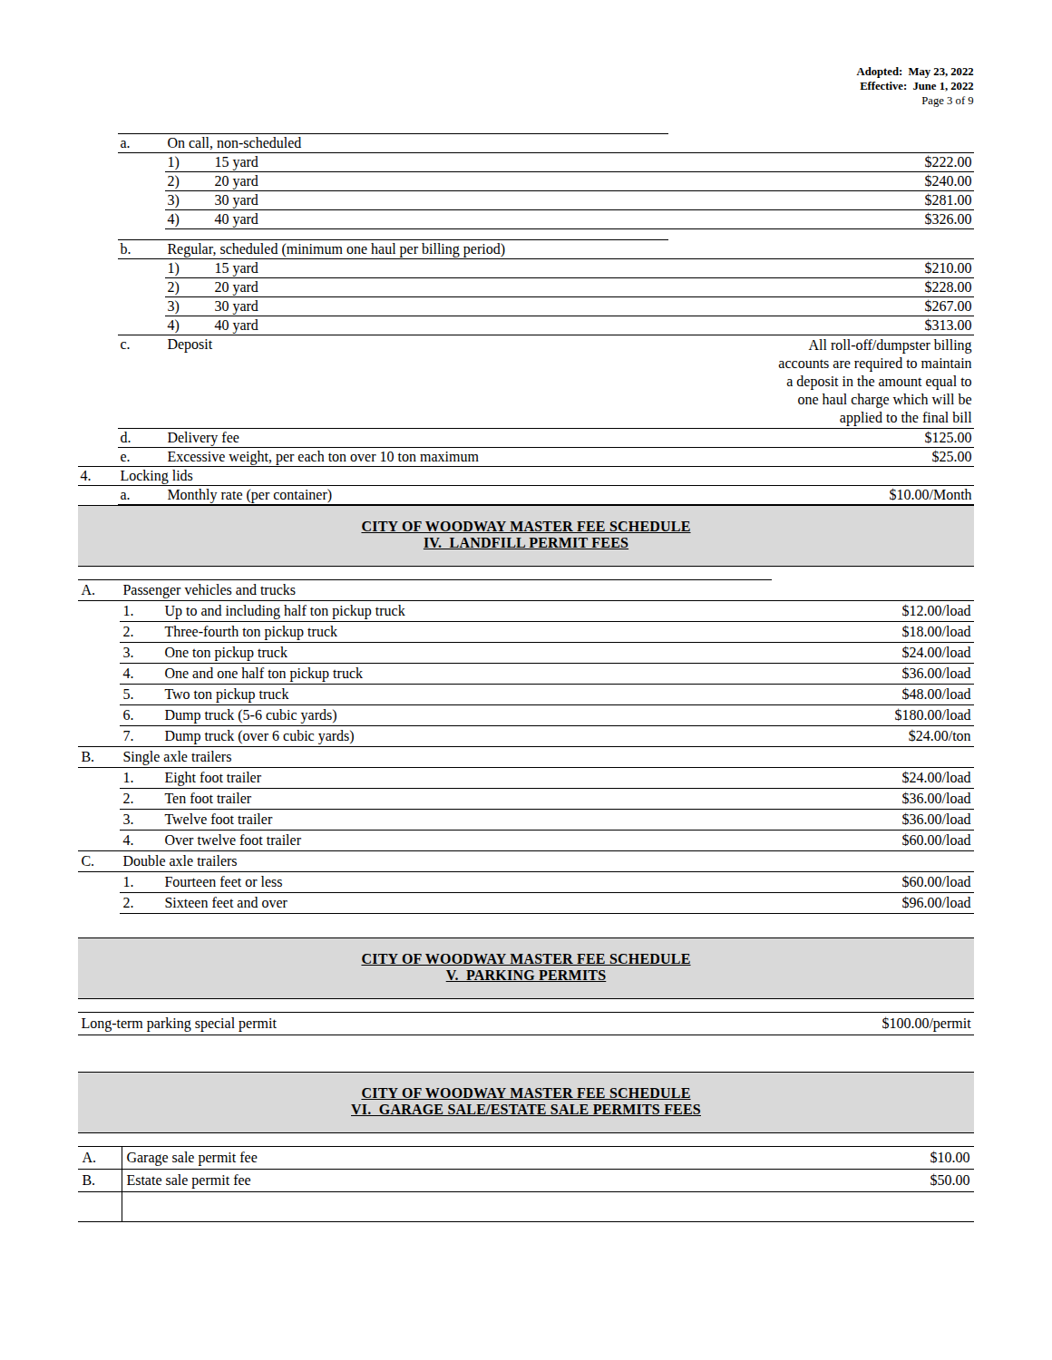Adopted: May 23, 2022
Effective: June 1, 2022
Page 3 of 9
| | a. | On call, non-scheduled | |
| | | 1) | 15 yard | $222.00 |
| | | 2) | 20 yard | $240.00 |
| | | 3) | 30 yard | $281.00 |
| | | 4) | 40 yard | $326.00 |
| | b. | Regular, scheduled (minimum one haul per billing period) | |
| | | 1) | 15 yard | $210.00 |
| | | 2) | 20 yard | $228.00 |
| | | 3) | 30 yard | $267.00 |
| | | 4) | 40 yard | $313.00 |
| | c. | Deposit | All roll-off/dumpster billing accounts are required to maintain a deposit in the amount equal to one haul charge which will be applied to the final bill |
| | d. | Delivery fee | $125.00 |
| | e. | Excessive weight, per each ton over 10 ton maximum | $25.00 |
| 4. | Locking lids | |
| | a. | Monthly rate (per container) | $10.00/Month |
CITY OF WOODWAY MASTER FEE SCHEDULE
IV. LANDFILL PERMIT FEES
| A. | Passenger vehicles and trucks | |
| | 1. | Up to and including half ton pickup truck | $12.00/load |
| | 2. | Three-fourth ton pickup truck | $18.00/load |
| | 3. | One ton pickup truck | $24.00/load |
| | 4. | One and one half ton pickup truck | $36.00/load |
| | 5. | Two ton pickup truck | $48.00/load |
| | 6. | Dump truck (5-6 cubic yards) | $180.00/load |
| | 7. | Dump truck (over 6 cubic yards) | $24.00/ton |
| B. | Single axle trailers | |
| | 1. | Eight foot trailer | $24.00/load |
| | 2. | Ten foot trailer | $36.00/load |
| | 3. | Twelve foot trailer | $36.00/load |
| | 4. | Over twelve foot trailer | $60.00/load |
| C. | Double axle trailers | |
| | 1. | Fourteen feet or less | $60.00/load |
| | 2. | Sixteen feet and over | $96.00/load |
CITY OF WOODWAY MASTER FEE SCHEDULE
V. PARKING PERMITS
| Long-term parking special permit | $100.00/permit |
CITY OF WOODWAY MASTER FEE SCHEDULE
VI. GARAGE SALE/ESTATE SALE PERMITS FEES
| A. | Garage sale permit fee | $10.00 |
| B. | Estate sale permit fee | $50.00 |